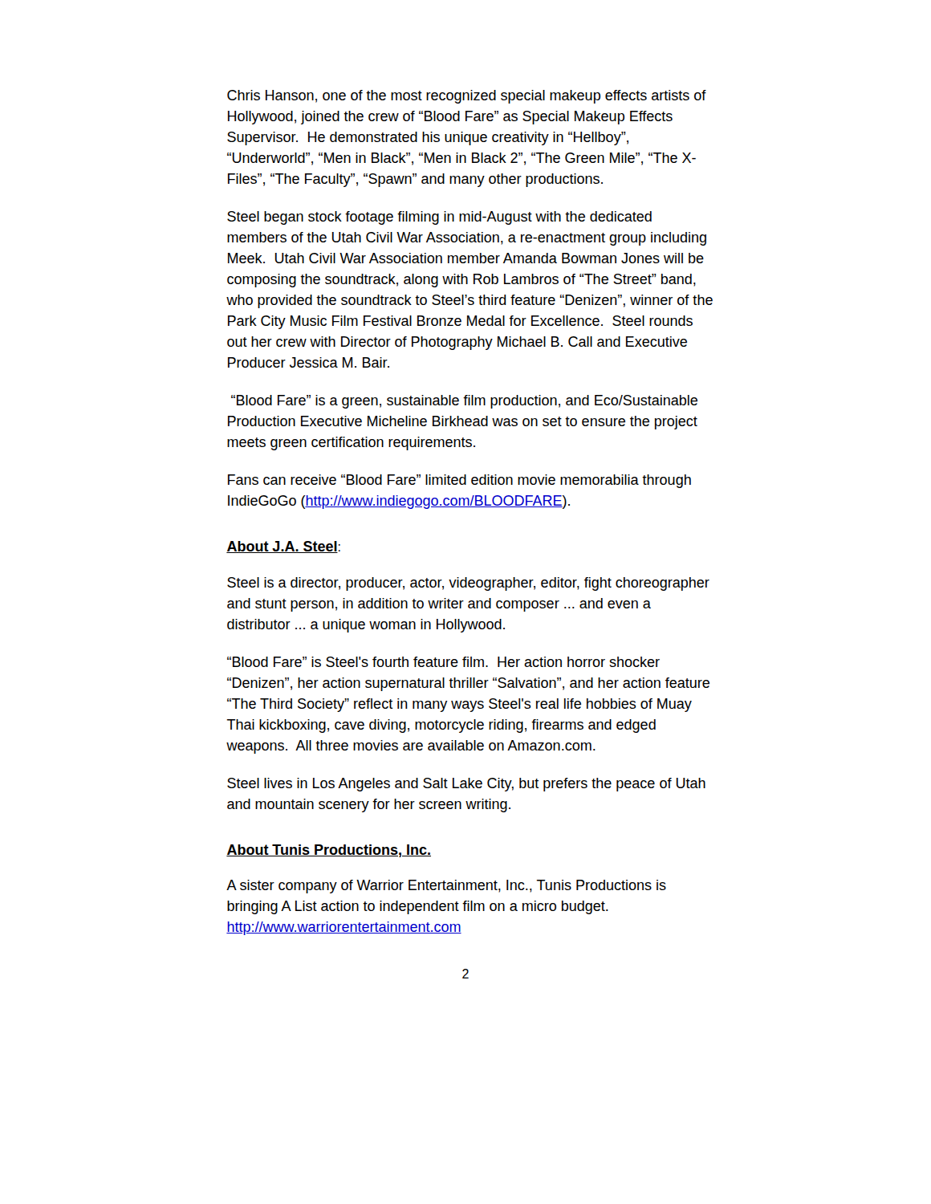Chris Hanson, one of the most recognized special makeup effects artists of Hollywood, joined the crew of “Blood Fare” as Special Makeup Effects Supervisor. He demonstrated his unique creativity in “Hellboy”, “Underworld”, “Men in Black”, “Men in Black 2”, “The Green Mile”, “The X-Files”, “The Faculty”, “Spawn” and many other productions.
Steel began stock footage filming in mid-August with the dedicated members of the Utah Civil War Association, a re-enactment group including Meek. Utah Civil War Association member Amanda Bowman Jones will be composing the soundtrack, along with Rob Lambros of “The Street” band, who provided the soundtrack to Steel’s third feature “Denizen”, winner of the Park City Music Film Festival Bronze Medal for Excellence. Steel rounds out her crew with Director of Photography Michael B. Call and Executive Producer Jessica M. Bair.
“Blood Fare” is a green, sustainable film production, and Eco/Sustainable Production Executive Micheline Birkhead was on set to ensure the project meets green certification requirements.
Fans can receive “Blood Fare” limited edition movie memorabilia through IndieGoGo (http://www.indiegogo.com/BLOODFARE).
About J.A. Steel
:
Steel is a director, producer, actor, videographer, editor, fight choreographer and stunt person, in addition to writer and composer ... and even a distributor ... a unique woman in Hollywood.
“Blood Fare” is Steel's fourth feature film. Her action horror shocker “Denizen”, her action supernatural thriller “Salvation”, and her action feature “The Third Society” reflect in many ways Steel's real life hobbies of Muay Thai kickboxing, cave diving, motorcycle riding, firearms and edged weapons. All three movies are available on Amazon.com.
Steel lives in Los Angeles and Salt Lake City, but prefers the peace of Utah and mountain scenery for her screen writing.
About Tunis Productions, Inc.
A sister company of Warrior Entertainment, Inc., Tunis Productions is bringing A List action to independent film on a micro budget. http://www.warriorentertainment.com
2